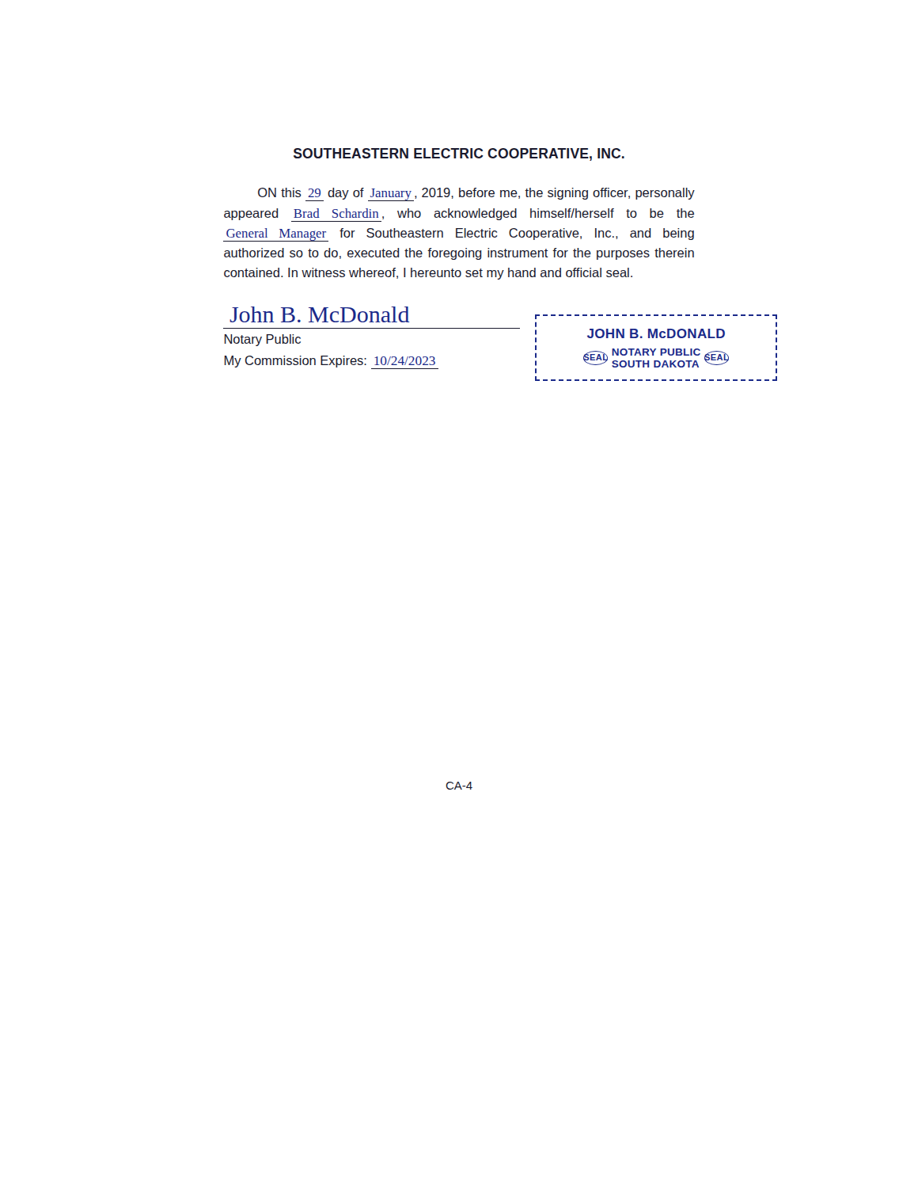SOUTHEASTERN ELECTRIC COOPERATIVE, INC.
ON this 29 day of January, 2019, before me, the signing officer, personally appeared Brad Schardin, who acknowledged himself/herself to be the General Manager for Southeastern Electric Cooperative, Inc., and being authorized so to do, executed the foregoing instrument for the purposes therein contained. In witness whereof, I hereunto set my hand and official seal.
John B. McDonald
Notary Public
My Commission Expires: 10/24/2023
JOHN B. McDONALD
SEAL NOTARY PUBLIC
SOUTH DAKOTA SEAL
CA-4